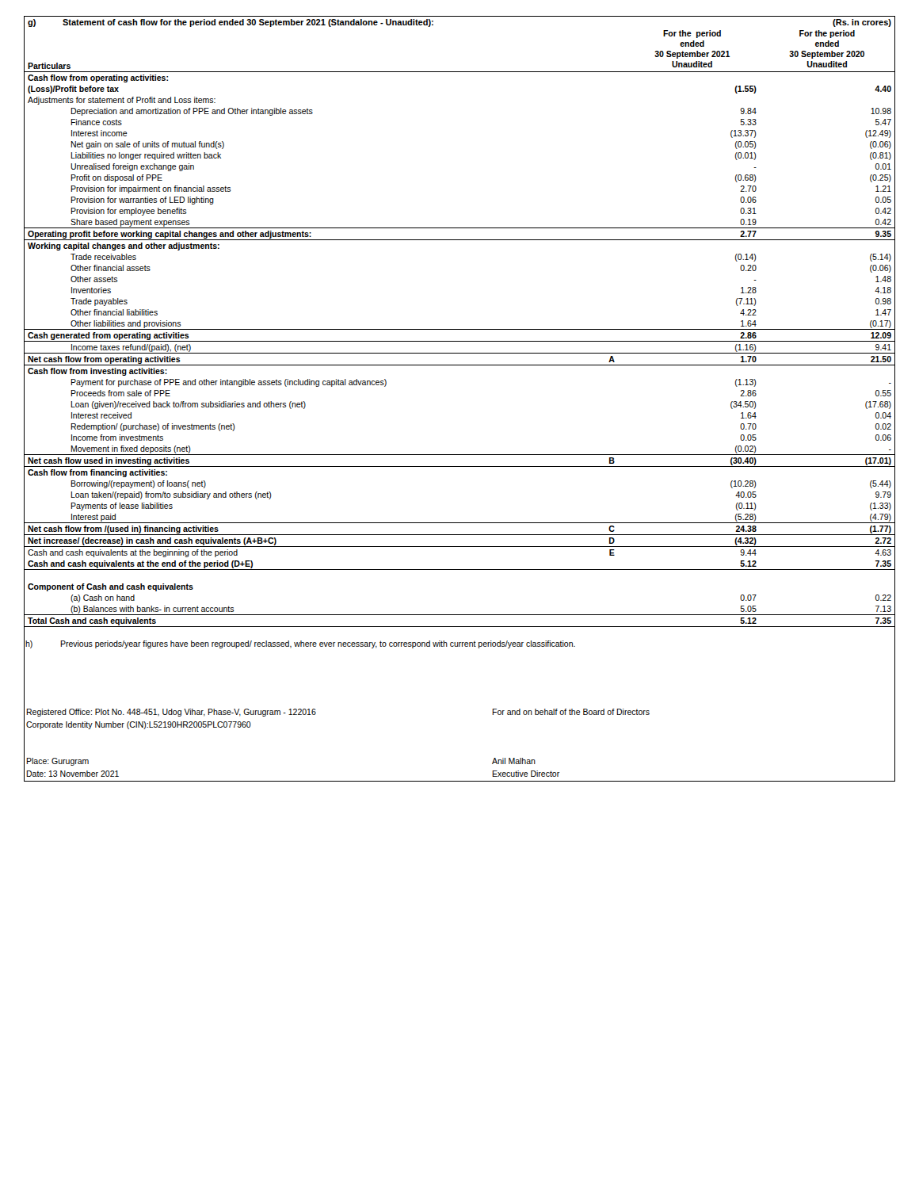| g) | Statement of cash flow for the period ended 30 September 2021 (Standalone - Unaudited): | | (Rs. in crores) |
| Particulars | For the period ended 30 September 2021 Unaudited | For the period ended 30 September 2020 Unaudited |
| Cash flow from operating activities: | | |
| (Loss)/Profit before tax | (1.55) | 4.40 |
| Adjustments for statement of Profit and Loss items: | | |
| | Depreciation and amortization of PPE and Other intangible assets | 9.84 | 10.98 |
| | Finance costs | 5.33 | 5.47 |
| | Interest income | (13.37) | (12.49) |
| | Net gain on sale of units of mutual fund(s) | (0.05) | (0.06) |
| | Liabilities no longer required written back | (0.01) | (0.81) |
| | Unrealised foreign exchange gain | - | 0.01 |
| | Profit on disposal of PPE | (0.68) | (0.25) |
| | Provision for impairment on financial assets | 2.70 | 1.21 |
| | Provision for warranties of LED lighting | 0.06 | 0.05 |
| | Provision for employee benefits | 0.31 | 0.42 |
| | Share based payment expenses | 0.19 | 0.42 |
| Operating profit before working capital changes and other adjustments: | 2.77 | 9.35 |
| Working capital changes and other adjustments: | | |
| | Trade receivables | (0.14) | (5.14) |
| | Other financial assets | 0.20 | (0.06) |
| | Other assets | - | 1.48 |
| | Inventories | 1.28 | 4.18 |
| | Trade payables | (7.11) | 0.98 |
| | Other financial liabilities | 4.22 | 1.47 |
| | Other liabilities and provisions | 1.64 | (0.17) |
| Cash generated from operating activities | 2.86 | 12.09 |
| | Income taxes refund/(paid), (net) | (1.16) | 9.41 |
| Net cash flow from operating activities | A | 1.70 | 21.50 |
| Cash flow from investing activities: | | |
| | Payment for purchase of PPE and other intangible assets (including capital advances) | (1.13) | - |
| | Proceeds from sale of PPE | 2.86 | 0.55 |
| | Loan (given)/received back to/from subsidiaries and others (net) | (34.50) | (17.68) |
| | Interest received | 1.64 | 0.04 |
| | Redemption/ (purchase) of investments (net) | 0.70 | 0.02 |
| | Income from investments | 0.05 | 0.06 |
| | Movement in fixed deposits (net) | (0.02) | - |
| Net cash flow used in investing activities | B | (30.40) | (17.01) |
| Cash flow from financing activities: | | |
| | Borrowing/(repayment) of loans( net) | (10.28) | (5.44) |
| | Loan taken/(repaid) from/to subsidiary and others (net) | 40.05 | 9.79 |
| | Payments of lease liabilities | (0.11) | (1.33) |
| | Interest paid | (5.28) | (4.79) |
| Net cash flow from /(used in) financing activities | C | 24.38 | (1.77) |
| Net increase/ (decrease) in cash and cash equivalents (A+B+C) | D | (4.32) | 2.72 |
| Cash and cash equivalents at the beginning of the period | E | 9.44 | 4.63 |
| Cash and cash equivalents at the end of the period (D+E) | 5.12 | 7.35 |
| Component of Cash and cash equivalents | | |
| | (a) Cash on hand | 0.07 | 0.22 |
| | (b) Balances with banks- in current accounts | 5.05 | 7.13 |
| Total Cash and cash equivalents | 5.12 | 7.35 |
| h) | Previous periods/year figures have been regrouped/ reclassed, where ever necessary, to correspond with current periods/year classification. |
| Registered Office: Plot No. 448-451, Udog Vihar, Phase-V, Gurugram - 122016 | For and on behalf of the Board of Directors |
| Corporate Identity Number (CIN):L52190HR2005PLC077960 | |
| Place: Gurugram | Anil Malhan |
| Date: 13 November 2021 | Executive Director |